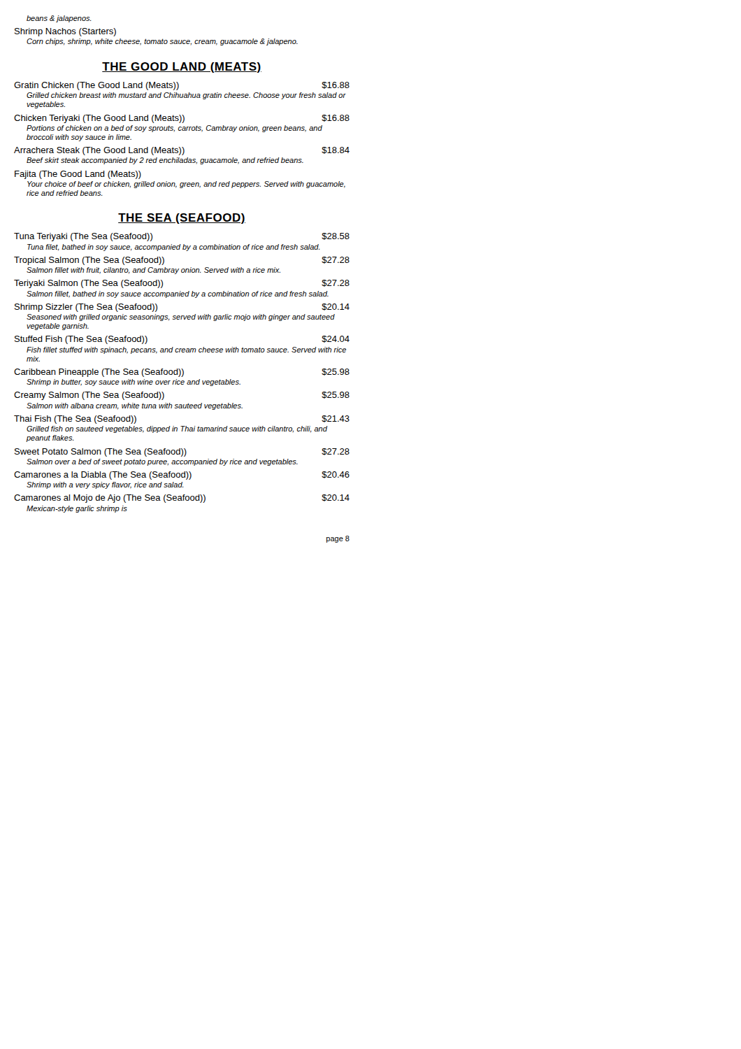beans & jalapenos.
Shrimp Nachos (Starters)
Corn chips, shrimp, white cheese, tomato sauce, cream, guacamole & jalapeno.
THE GOOD LAND (MEATS)
Gratin Chicken (The Good Land (Meats))$16.88
Grilled chicken breast with mustard and Chihuahua gratin cheese. Choose your fresh salad or vegetables.
Chicken Teriyaki (The Good Land (Meats))$16.88
Portions of chicken on a bed of soy sprouts, carrots, Cambray onion, green beans, and broccoli with soy sauce in lime.
Arrachera Steak (The Good Land (Meats))$18.84
Beef skirt steak accompanied by 2 red enchiladas, guacamole, and refried beans.
Fajita (The Good Land (Meats))
Your choice of beef or chicken, grilled onion, green, and red peppers. Served with guacamole, rice and refried beans.
THE SEA (SEAFOOD)
Tuna Teriyaki (The Sea (Seafood))$28.58
Tuna filet, bathed in soy sauce, accompanied by a combination of rice and fresh salad.
Tropical Salmon (The Sea (Seafood))$27.28
Salmon fillet with fruit, cilantro, and Cambray onion. Served with a rice mix.
Teriyaki Salmon (The Sea (Seafood))$27.28
Salmon fillet, bathed in soy sauce accompanied by a combination of rice and fresh salad.
Shrimp Sizzler (The Sea (Seafood))$20.14
Seasoned with grilled organic seasonings, served with garlic mojo with ginger and sauteed vegetable garnish.
Stuffed Fish (The Sea (Seafood))$24.04
Fish fillet stuffed with spinach, pecans, and cream cheese with tomato sauce. Served with rice mix.
Caribbean Pineapple (The Sea (Seafood))$25.98
Shrimp in butter, soy sauce with wine over rice and vegetables.
Creamy Salmon (The Sea (Seafood))$25.98
Salmon with albana cream, white tuna with sauteed vegetables.
Thai Fish (The Sea (Seafood))$21.43
Grilled fish on sauteed vegetables, dipped in Thai tamarind sauce with cilantro, chili, and peanut flakes.
Sweet Potato Salmon (The Sea (Seafood))$27.28
Salmon over a bed of sweet potato puree, accompanied by rice and vegetables.
Camarones a la Diabla (The Sea (Seafood))$20.46
Shrimp with a very spicy flavor, rice and salad.
Camarones al Mojo de Ajo (The Sea (Seafood))$20.14
Mexican-style garlic shrimp is
page 8